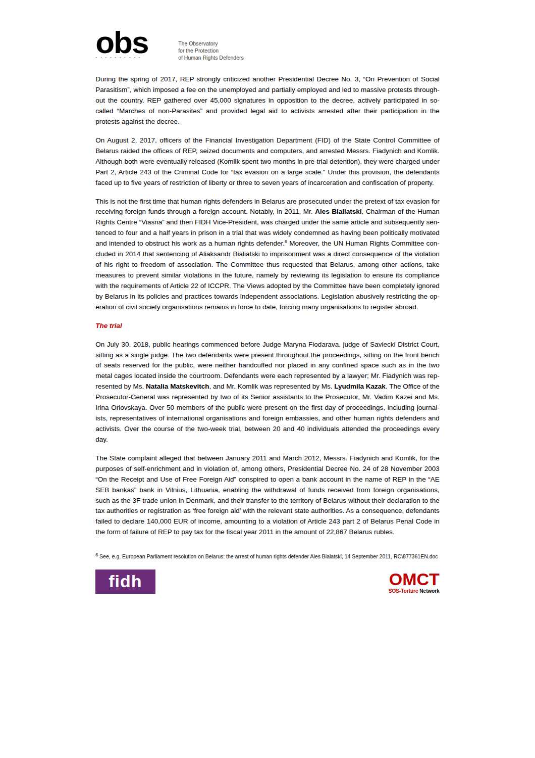obs · · · · · · · · · ·
The Observatory
for the Protection
of Human Rights Defenders
During the spring of 2017, REP strongly criticized another Presidential Decree No. 3, “On Prevention of Social Parasitism”, which imposed a fee on the unemployed and partially employed and led to massive protests throughout the country. REP gathered over 45,000 signatures in opposition to the decree, actively participated in so-called “Marches of non-Parasites” and provided legal aid to activists arrested after their participation in the protests against the decree.
On August 2, 2017, officers of the Financial Investigation Department (FID) of the State Control Committee of Belarus raided the offices of REP, seized documents and computers, and arrested Messrs. Fiadynich and Komlik. Although both were eventually released (Komlik spent two months in pre-trial detention), they were charged under Part 2, Article 243 of the Criminal Code for “tax evasion on a large scale.” Under this provision, the defendants faced up to five years of restriction of liberty or three to seven years of incarceration and confiscation of property.
This is not the first time that human rights defenders in Belarus are prosecuted under the pretext of tax evasion for receiving foreign funds through a foreign account. Notably, in 2011, Mr. Ales Bialiatski, Chairman of the Human Rights Centre “Viasna” and then FIDH Vice-President, was charged under the same article and subsequently sentenced to four and a half years in prison in a trial that was widely condemned as having been politically motivated and intended to obstruct his work as a human rights defender.6 Moreover, the UN Human Rights Committee concluded in 2014 that sentencing of Aliaksandr Bialiatski to imprisonment was a direct consequence of the violation of his right to freedom of association. The Committee thus requested that Belarus, among other actions, take measures to prevent similar violations in the future, namely by reviewing its legislation to ensure its compliance with the requirements of Article 22 of ICCPR. The Views adopted by the Committee have been completely ignored by Belarus in its policies and practices towards independent associations. Legislation abusively restricting the operation of civil society organisations remains in force to date, forcing many organisations to register abroad.
The trial
On July 30, 2018, public hearings commenced before Judge Maryna Fiodarava, judge of Saviecki District Court, sitting as a single judge. The two defendants were present throughout the proceedings, sitting on the front bench of seats reserved for the public, were neither handcuffed nor placed in any confined space such as in the two metal cages located inside the courtroom. Defendants were each represented by a lawyer; Mr. Fiadynich was represented by Ms. Natalia Matskevitch, and Mr. Komlik was represented by Ms. Lyudmila Kazak. The Office of the Prosecutor-General was represented by two of its Senior assistants to the Prosecutor, Mr. Vadim Kazei and Ms. Irina Orlovskaya. Over 50 members of the public were present on the first day of proceedings, including journalists, representatives of international organisations and foreign embassies, and other human rights defenders and activists. Over the course of the two-week trial, between 20 and 40 individuals attended the proceedings every day.
The State complaint alleged that between January 2011 and March 2012, Messrs. Fiadynich and Komlik, for the purposes of self-enrichment and in violation of, among others, Presidential Decree No. 24 of 28 November 2003 “On the Receipt and Use of Free Foreign Aid” conspired to open a bank account in the name of REP in the “AE SEB bankas” bank in Vilnius, Lithuania, enabling the withdrawal of funds received from foreign organisations, such as the 3F trade union in Denmark, and their transfer to the territory of Belarus without their declaration to the tax authorities or registration as ‘free foreign aid’ with the relevant state authorities. As a consequence, defendants failed to declare 140,000 EUR of income, amounting to a violation of Article 243 part 2 of Belarus Penal Code in the form of failure of REP to pay tax for the fiscal year 2011 in the amount of 22,867 Belarus rubles.
6 See, e.g. European Parliament resolution on Belarus: the arrest of human rights defender Ales Bialatski, 14 September 2011, RC\877361EN.doc
fidh
OMCT SOS-Torture Network